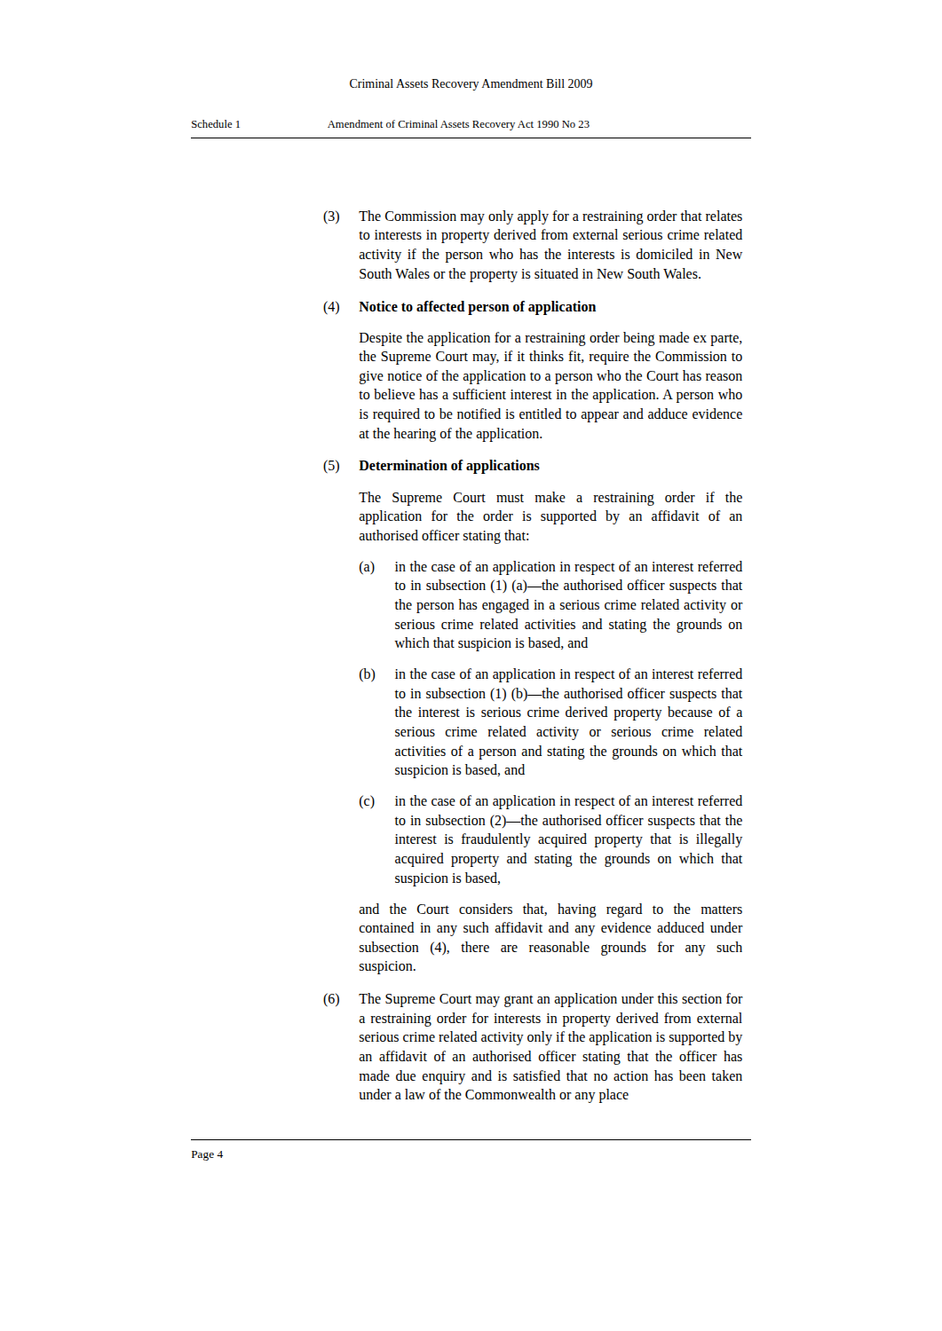Criminal Assets Recovery Amendment Bill 2009
Schedule 1
Amendment of Criminal Assets Recovery Act 1990 No 23
(3)
The Commission may only apply for a restraining order that relates to interests in property derived from external serious crime related activity if the person who has the interests is domiciled in New South Wales or the property is situated in New South Wales.
(4)
Notice to affected person of application
Despite the application for a restraining order being made ex parte, the Supreme Court may, if it thinks fit, require the Commission to give notice of the application to a person who the Court has reason to believe has a sufficient interest in the application. A person who is required to be notified is entitled to appear and adduce evidence at the hearing of the application.
(5)
Determination of applications
The Supreme Court must make a restraining order if the application for the order is supported by an affidavit of an authorised officer stating that:
(a)
in the case of an application in respect of an interest referred to in subsection (1) (a)—the authorised officer suspects that the person has engaged in a serious crime related activity or serious crime related activities and stating the grounds on which that suspicion is based, and
(b)
in the case of an application in respect of an interest referred to in subsection (1) (b)—the authorised officer suspects that the interest is serious crime derived property because of a serious crime related activity or serious crime related activities of a person and stating the grounds on which that suspicion is based, and
(c)
in the case of an application in respect of an interest referred to in subsection (2)—the authorised officer suspects that the interest is fraudulently acquired property that is illegally acquired property and stating the grounds on which that suspicion is based,
and the Court considers that, having regard to the matters contained in any such affidavit and any evidence adduced under subsection (4), there are reasonable grounds for any such suspicion.
(6)
The Supreme Court may grant an application under this section for a restraining order for interests in property derived from external serious crime related activity only if the application is supported by an affidavit of an authorised officer stating that the officer has made due enquiry and is satisfied that no action has been taken under a law of the Commonwealth or any place
Page 4